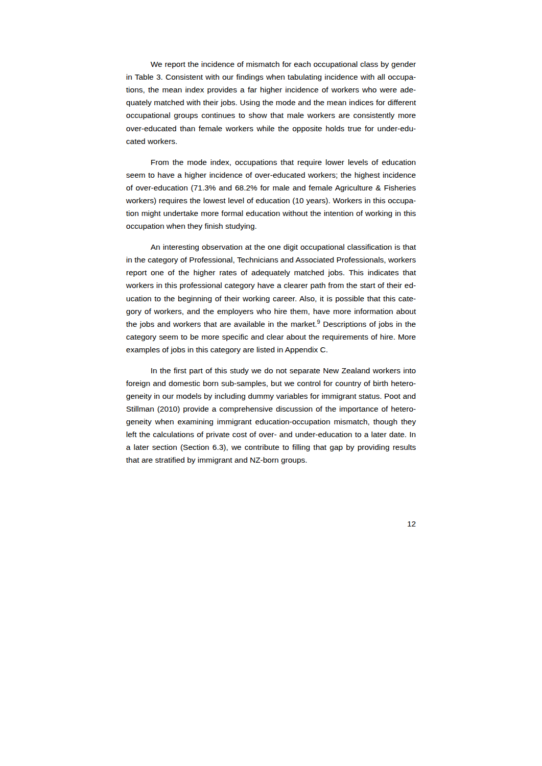We report the incidence of mismatch for each occupational class by gender in Table 3. Consistent with our findings when tabulating incidence with all occupations, the mean index provides a far higher incidence of workers who were adequately matched with their jobs. Using the mode and the mean indices for different occupational groups continues to show that male workers are consistently more over-educated than female workers while the opposite holds true for under-educated workers.
From the mode index, occupations that require lower levels of education seem to have a higher incidence of over-educated workers; the highest incidence of over-education (71.3% and 68.2% for male and female Agriculture & Fisheries workers) requires the lowest level of education (10 years). Workers in this occupation might undertake more formal education without the intention of working in this occupation when they finish studying.
An interesting observation at the one digit occupational classification is that in the category of Professional, Technicians and Associated Professionals, workers report one of the higher rates of adequately matched jobs. This indicates that workers in this professional category have a clearer path from the start of their education to the beginning of their working career. Also, it is possible that this category of workers, and the employers who hire them, have more information about the jobs and workers that are available in the market.9 Descriptions of jobs in the category seem to be more specific and clear about the requirements of hire. More examples of jobs in this category are listed in Appendix C.
In the first part of this study we do not separate New Zealand workers into foreign and domestic born sub-samples, but we control for country of birth heterogeneity in our models by including dummy variables for immigrant status. Poot and Stillman (2010) provide a comprehensive discussion of the importance of heterogeneity when examining immigrant education-occupation mismatch, though they left the calculations of private cost of over- and under-education to a later date. In a later section (Section 6.3), we contribute to filling that gap by providing results that are stratified by immigrant and NZ-born groups.
12